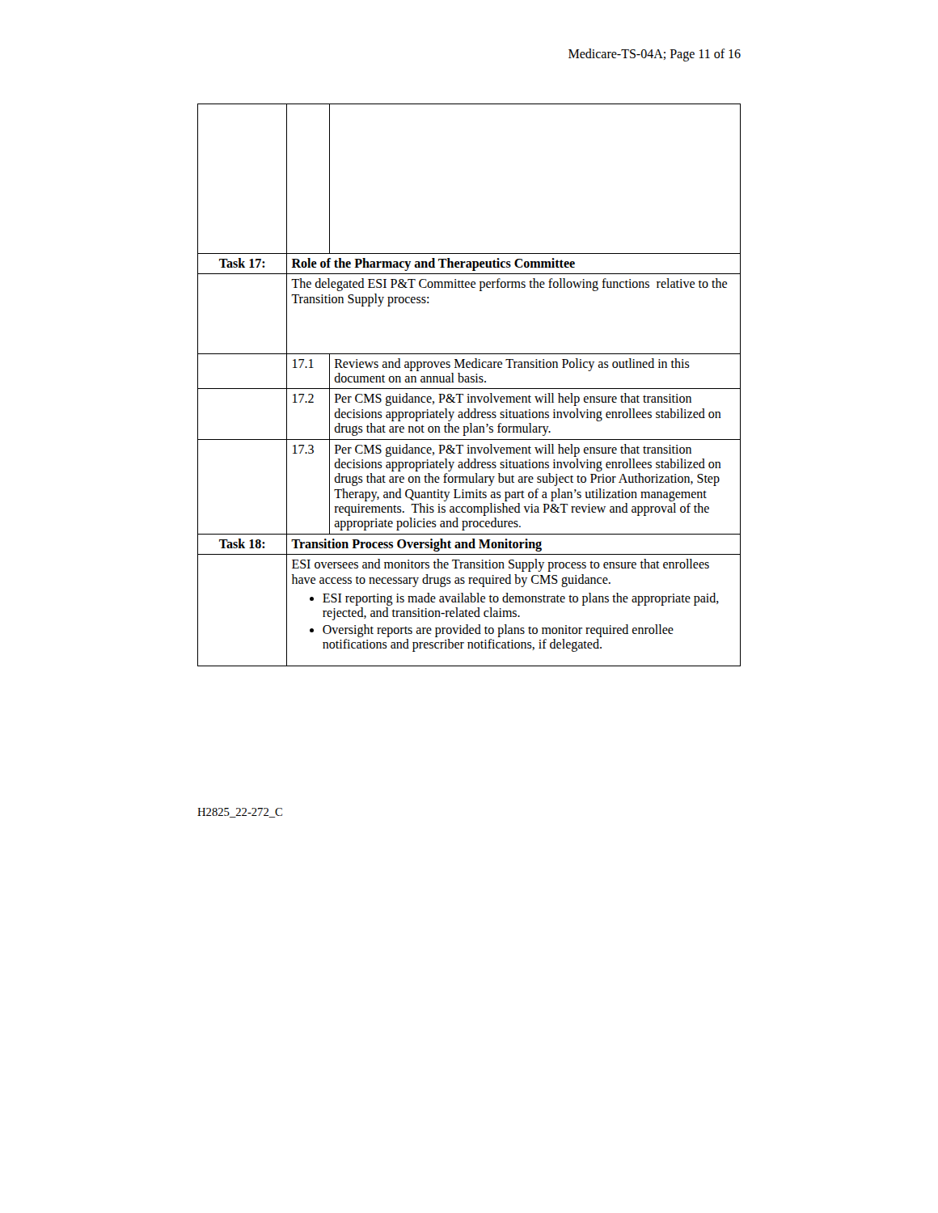Medicare-TS-04A; Page 11 of 16
| Task 17: | Role of the Pharmacy and Therapeutics Committee |
| | The delegated ESI P&T Committee performs the following functions relative to the Transition Supply process: |
| | 17.1 | Reviews and approves Medicare Transition Policy as outlined in this document on an annual basis. |
| | 17.2 | Per CMS guidance, P&T involvement will help ensure that transition decisions appropriately address situations involving enrollees stabilized on drugs that are not on the plan’s formulary. |
| | 17.3 | Per CMS guidance, P&T involvement will help ensure that transition decisions appropriately address situations involving enrollees stabilized on drugs that are on the formulary but are subject to Prior Authorization, Step Therapy, and Quantity Limits as part of a plan’s utilization management requirements. This is accomplished via P&T review and approval of the appropriate policies and procedures . |
| Task 18: | Transition Process Oversight and Monitoring |
| | ESI oversees and monitors the Transition Supply process to ensure that enrollees have access to necessary drugs as required by CMS guidance. ESI reporting is made available to demonstrate to plans the appropriate paid, rejected, and transition-related claims. Oversight reports are provided to plans to monitor required enrollee notifications and prescriber notifications, if delegated. |
H2825_22-272_C